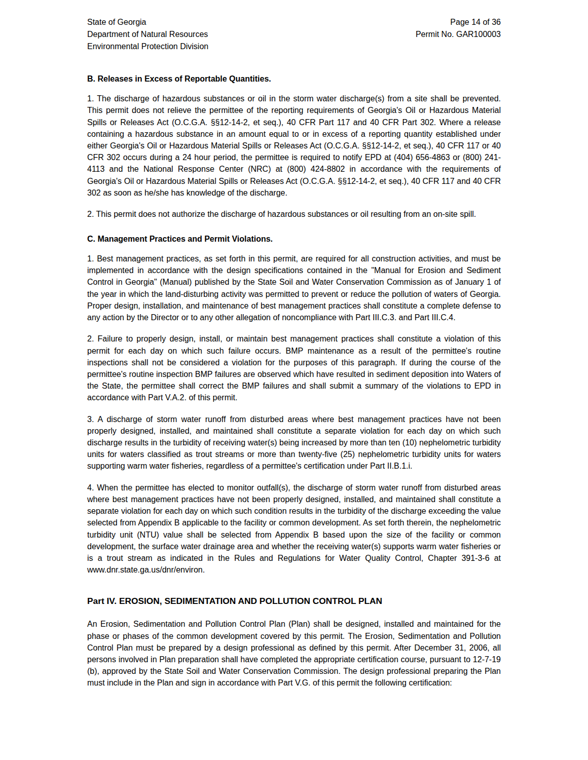State of Georgia
Department of Natural Resources
Environmental Protection Division
Page 14 of 36
Permit No. GAR100003
B. Releases in Excess of Reportable Quantities.
1. The discharge of hazardous substances or oil in the storm water discharge(s) from a site shall be prevented. This permit does not relieve the permittee of the reporting requirements of Georgia's Oil or Hazardous Material Spills or Releases Act (O.C.G.A. §§12-14-2, et seq.), 40 CFR Part 117 and 40 CFR Part 302. Where a release containing a hazardous substance in an amount equal to or in excess of a reporting quantity established under either Georgia's Oil or Hazardous Material Spills or Releases Act (O.C.G.A. §§12-14-2, et seq.), 40 CFR 117 or 40 CFR 302 occurs during a 24 hour period, the permittee is required to notify EPD at (404) 656-4863 or (800) 241-4113 and the National Response Center (NRC) at (800) 424-8802 in accordance with the requirements of Georgia's Oil or Hazardous Material Spills or Releases Act (O.C.G.A. §§12-14-2, et seq.), 40 CFR 117 and 40 CFR 302 as soon as he/she has knowledge of the discharge.
2. This permit does not authorize the discharge of hazardous substances or oil resulting from an on-site spill.
C. Management Practices and Permit Violations.
1. Best management practices, as set forth in this permit, are required for all construction activities, and must be implemented in accordance with the design specifications contained in the "Manual for Erosion and Sediment Control in Georgia" (Manual) published by the State Soil and Water Conservation Commission as of January 1 of the year in which the land-disturbing activity was permitted to prevent or reduce the pollution of waters of Georgia. Proper design, installation, and maintenance of best management practices shall constitute a complete defense to any action by the Director or to any other allegation of noncompliance with Part III.C.3. and Part III.C.4.
2. Failure to properly design, install, or maintain best management practices shall constitute a violation of this permit for each day on which such failure occurs. BMP maintenance as a result of the permittee's routine inspections shall not be considered a violation for the purposes of this paragraph. If during the course of the permittee's routine inspection BMP failures are observed which have resulted in sediment deposition into Waters of the State, the permittee shall correct the BMP failures and shall submit a summary of the violations to EPD in accordance with Part V.A.2. of this permit.
3. A discharge of storm water runoff from disturbed areas where best management practices have not been properly designed, installed, and maintained shall constitute a separate violation for each day on which such discharge results in the turbidity of receiving water(s) being increased by more than ten (10) nephelometric turbidity units for waters classified as trout streams or more than twenty-five (25) nephelometric turbidity units for waters supporting warm water fisheries, regardless of a permittee's certification under Part II.B.1.i.
4. When the permittee has elected to monitor outfall(s), the discharge of storm water runoff from disturbed areas where best management practices have not been properly designed, installed, and maintained shall constitute a separate violation for each day on which such condition results in the turbidity of the discharge exceeding the value selected from Appendix B applicable to the facility or common development. As set forth therein, the nephelometric turbidity unit (NTU) value shall be selected from Appendix B based upon the size of the facility or common development, the surface water drainage area and whether the receiving water(s) supports warm water fisheries or is a trout stream as indicated in the Rules and Regulations for Water Quality Control, Chapter 391-3-6 at www.dnr.state.ga.us/dnr/environ.
Part IV. EROSION, SEDIMENTATION AND POLLUTION CONTROL PLAN
An Erosion, Sedimentation and Pollution Control Plan (Plan) shall be designed, installed and maintained for the phase or phases of the common development covered by this permit. The Erosion, Sedimentation and Pollution Control Plan must be prepared by a design professional as defined by this permit. After December 31, 2006, all persons involved in Plan preparation shall have completed the appropriate certification course, pursuant to 12-7-19 (b), approved by the State Soil and Water Conservation Commission. The design professional preparing the Plan must include in the Plan and sign in accordance with Part V.G. of this permit the following certification: